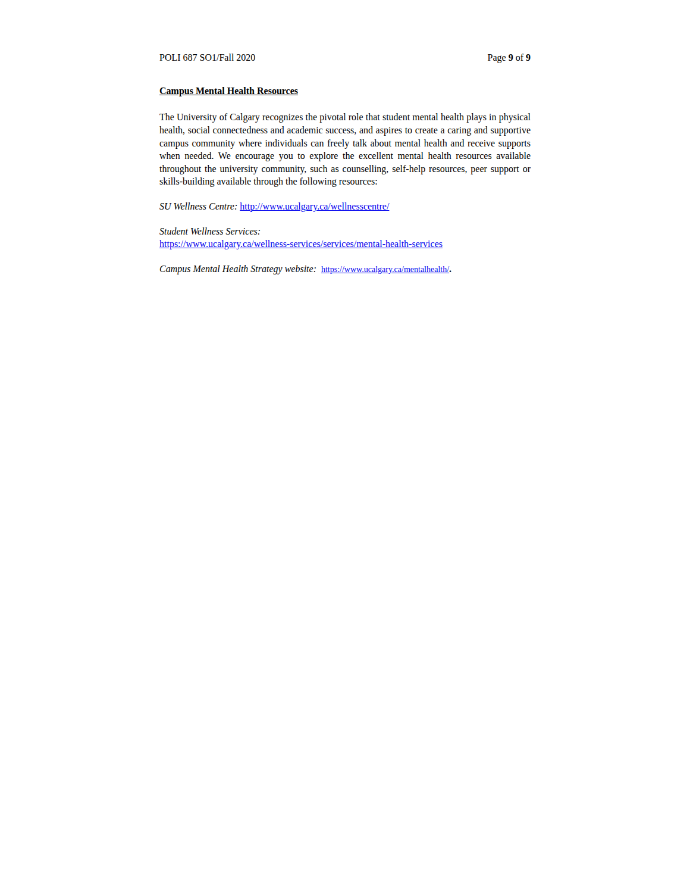POLI 687 SO1/Fall 2020
Page 9 of 9
Campus Mental Health Resources
The University of Calgary recognizes the pivotal role that student mental health plays in physical health, social connectedness and academic success, and aspires to create a caring and supportive campus community where individuals can freely talk about mental health and receive supports when needed. We encourage you to explore the excellent mental health resources available throughout the university community, such as counselling, self-help resources, peer support or skills-building available through the following resources:
SU Wellness Centre: http://www.ucalgary.ca/wellnesscentre/
Student Wellness Services:
https://www.ucalgary.ca/wellness-services/services/mental-health-services
Campus Mental Health Strategy website: https://www.ucalgary.ca/mentalhealth/.